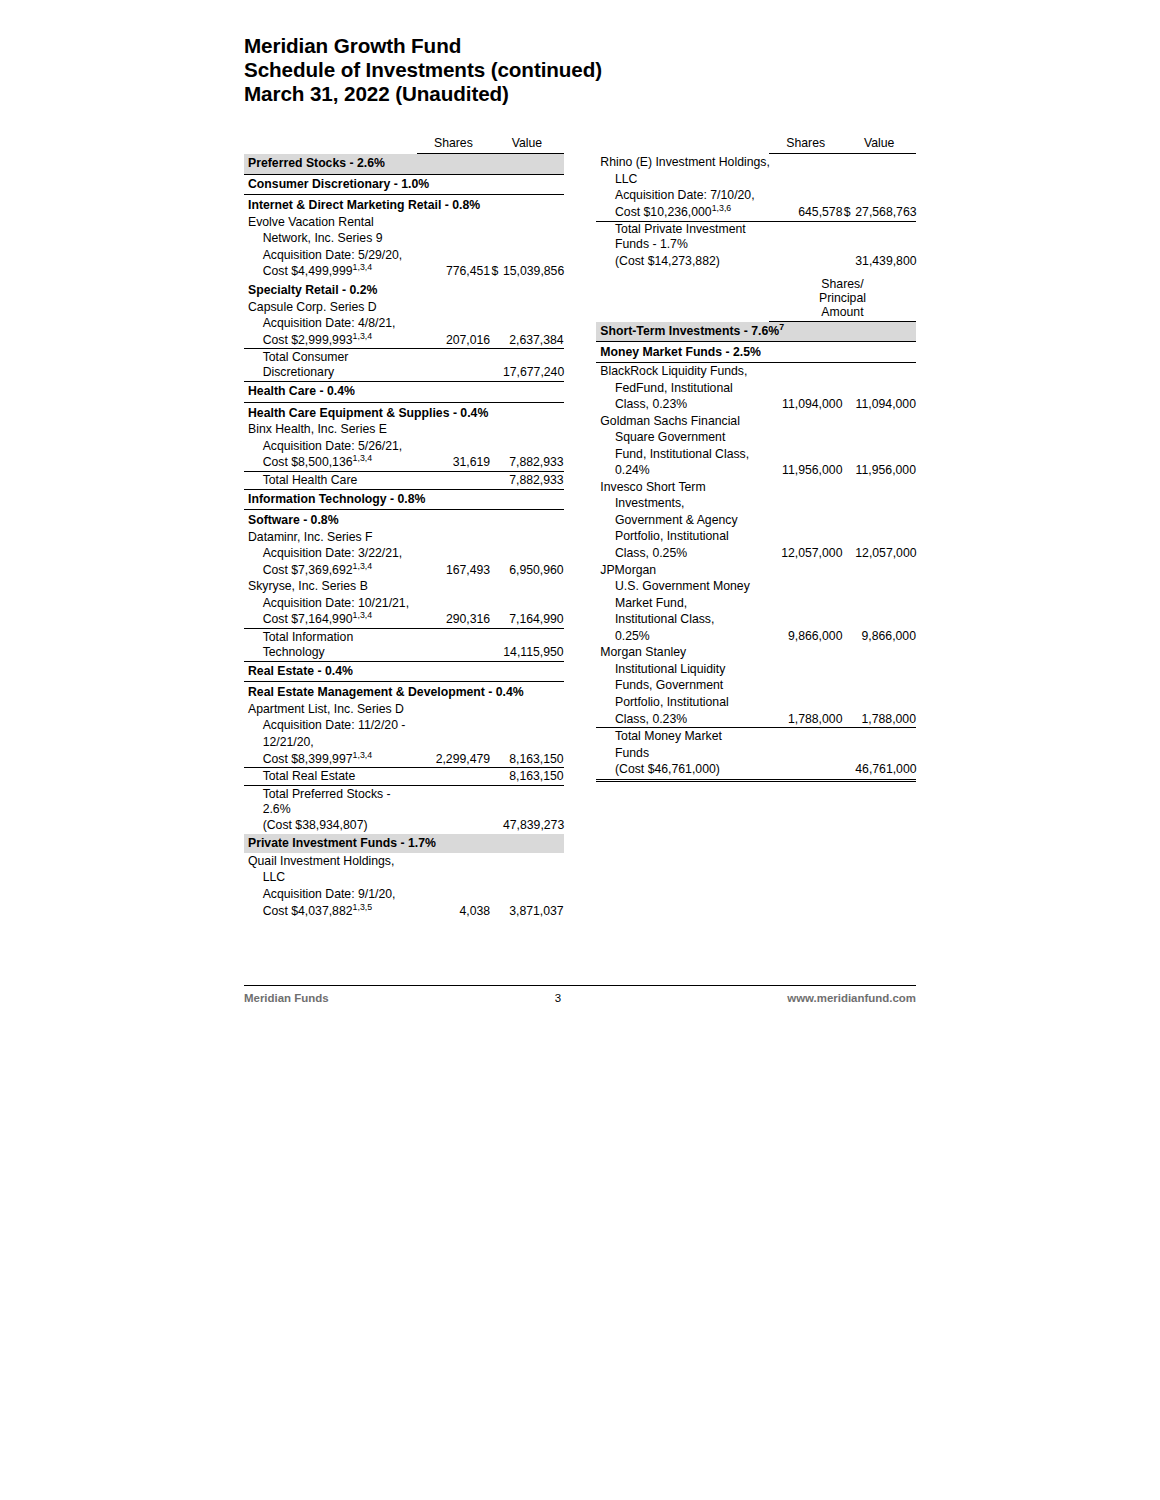Meridian Growth Fund
Schedule of Investments (continued)
March 31, 2022 (Unaudited)
| | Shares | Value |
| --- | --- | --- |
| Preferred Stocks - 2.6% |
| Consumer Discretionary - 1.0% |
| Internet & Direct Marketing Retail - 0.8% |
| Evolve Vacation Rental |
| Network, Inc. Series 9 |
| Acquisition Date: 5/29/20, |
| Cost $4,499,999 1,3,4 | 776,451 | $ | 15,039,856 |
| Specialty Retail - 0.2% |
| Capsule Corp. Series D |
| Acquisition Date: 4/8/21, |
| Cost $2,999,993 1,3,4 | 207,016 | | 2,637,384 |
| Total Consumer Discretionary | | | 17,677,240 |
| Health Care - 0.4% |
| Health Care Equipment & Supplies - 0.4% |
| Binx Health, Inc. Series E |
| Acquisition Date: 5/26/21, |
| Cost $8,500,136 1,3,4 | 31,619 | | 7,882,933 |
| Total Health Care | | | 7,882,933 |
| Information Technology - 0.8% |
| Software - 0.8% |
| Dataminr, Inc. Series F |
| Acquisition Date: 3/22/21, |
| Cost $7,369,692 1,3,4 | 167,493 | | 6,950,960 |
| Skyryse, Inc. Series B |
| Acquisition Date: 10/21/21, |
| Cost $7,164,990 1,3,4 | 290,316 | | 7,164,990 |
| Total Information Technology | | | 14,115,950 |
| Real Estate - 0.4% |
| Real Estate Management & Development - 0.4% |
| Apartment List, Inc. Series D |
| Acquisition Date: 11/2/20 - |
| 12/21/20, |
| Cost $8,399,997 1,3,4 | 2,299,479 | | 8,163,150 |
| Total Real Estate | | | 8,163,150 |
| Total Preferred Stocks - 2.6% | | | |
| (Cost $38,934,807) | | | 47,839,273 |
| Private Investment Funds - 1.7% |
| Quail Investment Holdings, |
| LLC |
| Acquisition Date: 9/1/20, |
| Cost $4,037,882 1,3,5 | 4,038 | | 3,871,037 |
| | Shares | Value |
| --- | --- | --- |
| Rhino (E) Investment Holdings, |
| LLC |
| Acquisition Date: 7/10/20, |
| Cost $10,236,000 1,3,6 | 645,578 | $ | 27,568,763 |
| Total Private Investment Funds - 1.7% | | | |
| (Cost $14,273,882) | | | 31,439,800 |
| | Shares/ Principal Amount |
| Short-Term Investments - 7.6% 7 |
| Money Market Funds - 2.5% |
| BlackRock Liquidity Funds, |
| FedFund, Institutional |
| Class, 0.23% | 11,094,000 | | 11,094,000 |
| Goldman Sachs Financial |
| Square Government |
| Fund, Institutional Class, |
| 0.24% | 11,956,000 | | 11,956,000 |
| Invesco Short Term |
| Investments, |
| Government & Agency |
| Portfolio, Institutional |
| Class, 0.25% | 12,057,000 | | 12,057,000 |
| JPMorgan |
| U.S. Government Money |
| Market Fund, |
| Institutional Class, |
| 0.25% | 9,866,000 | | 9,866,000 |
| Morgan Stanley |
| Institutional Liquidity |
| Funds, Government |
| Portfolio, Institutional |
| Class, 0.23% | 1,788,000 | | 1,788,000 |
| Total Money Market | | | |
| Funds | | | |
| (Cost $46,761,000) | | | 46,761,000 |
Meridian Funds
3
www.meridianfund.com